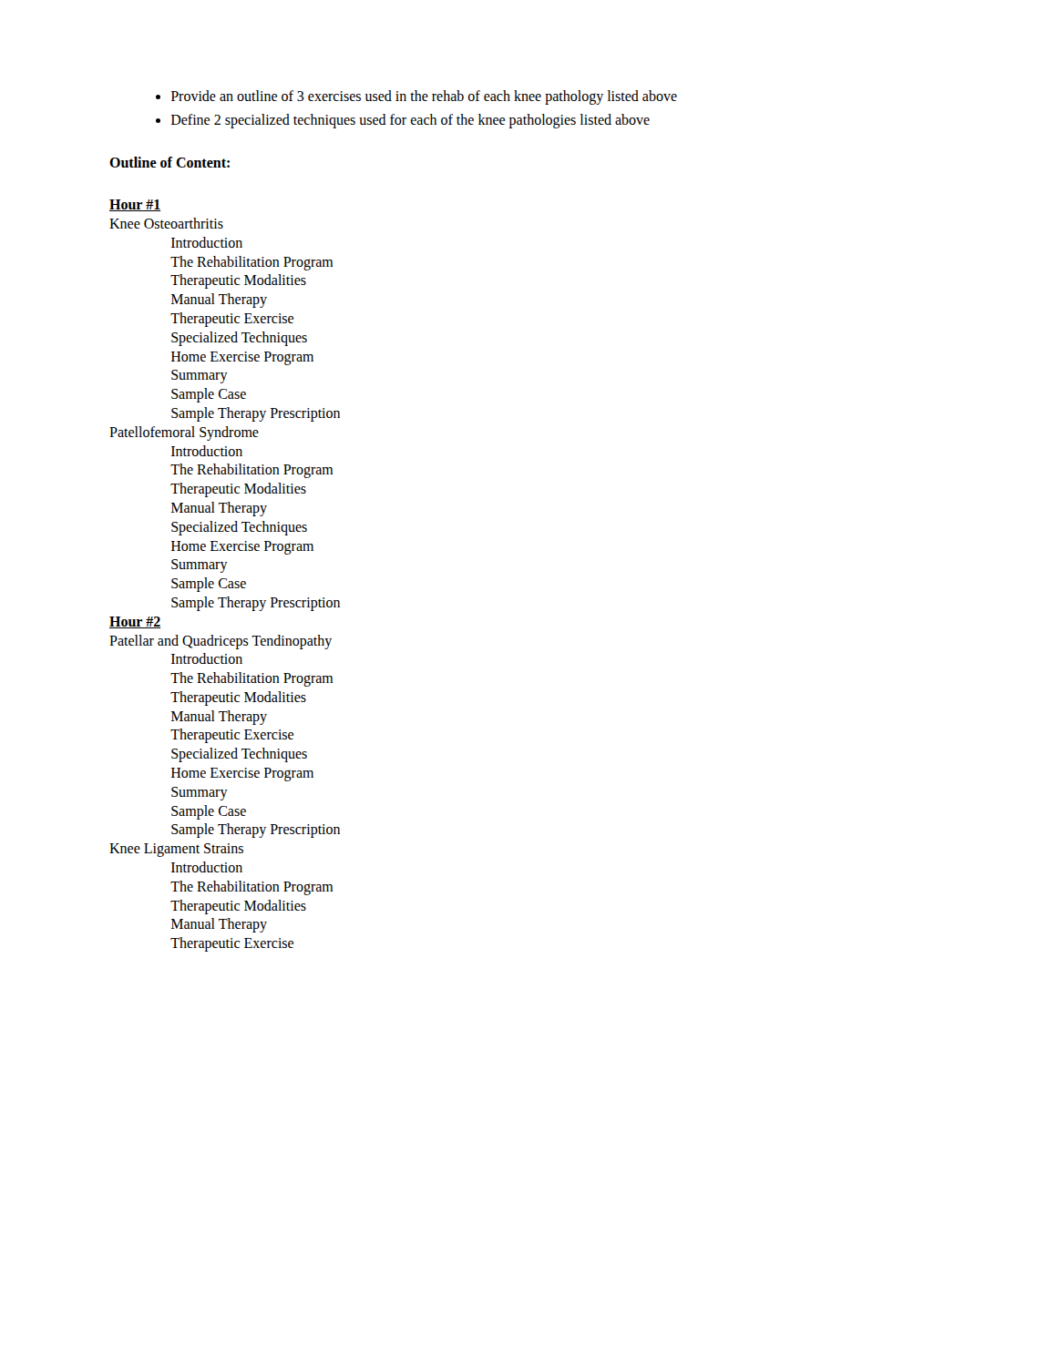Provide an outline of 3 exercises used in the rehab of each knee pathology listed above
Define 2 specialized techniques used for each of the knee pathologies listed above
Outline of Content:
Hour #1
Knee Osteoarthritis
Introduction
The Rehabilitation Program
Therapeutic Modalities
Manual Therapy
Therapeutic Exercise
Specialized Techniques
Home Exercise Program
Summary
Sample Case
Sample Therapy Prescription
Patellofemoral Syndrome
Introduction
The Rehabilitation Program
Therapeutic Modalities
Manual Therapy
Specialized Techniques
Home Exercise Program
Summary
Sample Case
Sample Therapy Prescription
Hour #2
Patellar and Quadriceps Tendinopathy
Introduction
The Rehabilitation Program
Therapeutic Modalities
Manual Therapy
Therapeutic Exercise
Specialized Techniques
Home Exercise Program
Summary
Sample Case
Sample Therapy Prescription
Knee Ligament Strains
Introduction
The Rehabilitation Program
Therapeutic Modalities
Manual Therapy
Therapeutic Exercise